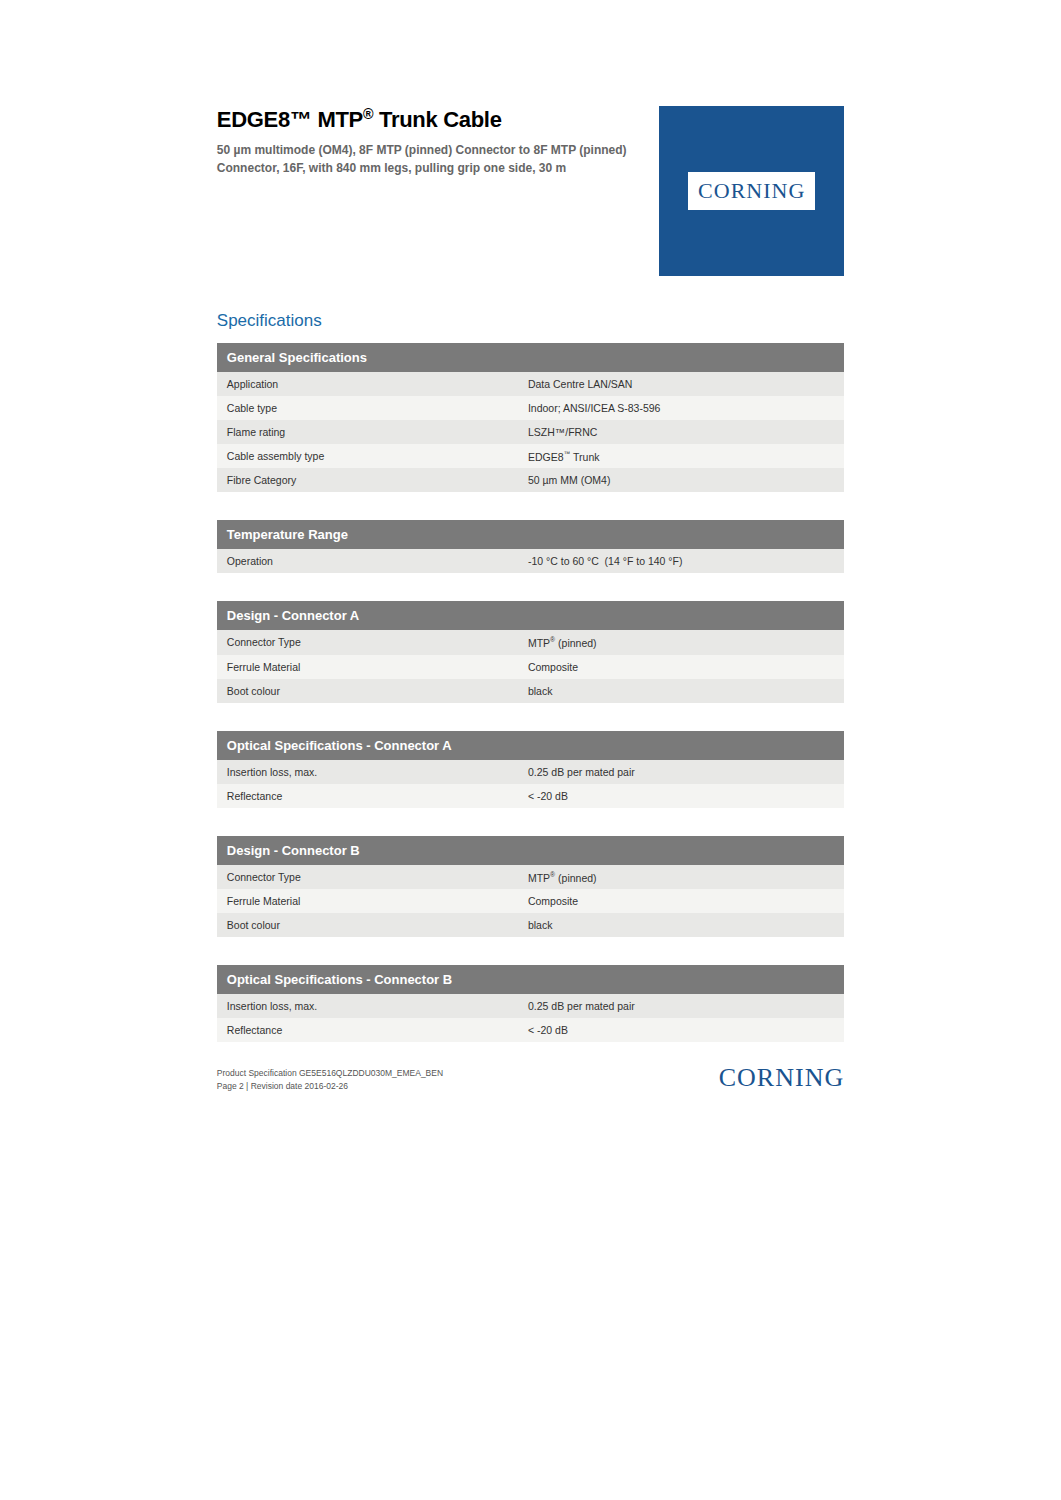EDGE8™ MTP® Trunk Cable
50 µm multimode (OM4), 8F MTP (pinned) Connector to 8F MTP (pinned) Connector, 16F, with 840 mm legs, pulling grip one side, 30 m
CORNING
Specifications
| General Specifications |
| --- |
| Application | Data Centre LAN/SAN |
| Cable type | Indoor; ANSI/ICEA S-83-596 |
| Flame rating | LSZH™/FRNC |
| Cable assembly type | EDGE8 ™ Trunk |
| Fibre Category | 50 µm MM (OM4) |
| Temperature Range |
| --- |
| Operation | -10 °C to 60 °C (14 °F to 140 °F) |
| Design - Connector A |
| --- |
| Connector Type | MTP ® (pinned) |
| Ferrule Material | Composite |
| Boot colour | black |
| Optical Specifications - Connector A |
| --- |
| Insertion loss, max. | 0.25 dB per mated pair |
| Reflectance | < -20 dB |
| Design - Connector B |
| --- |
| Connector Type | MTP ® (pinned) |
| Ferrule Material | Composite |
| Boot colour | black |
| Optical Specifications - Connector B |
| --- |
| Insertion loss, max. | 0.25 dB per mated pair |
| Reflectance | < -20 dB |
Product Specification GE5E516QLZDDU030M_EMEA_BEN
Page 2 | Revision date 2016-02-26
CORNING